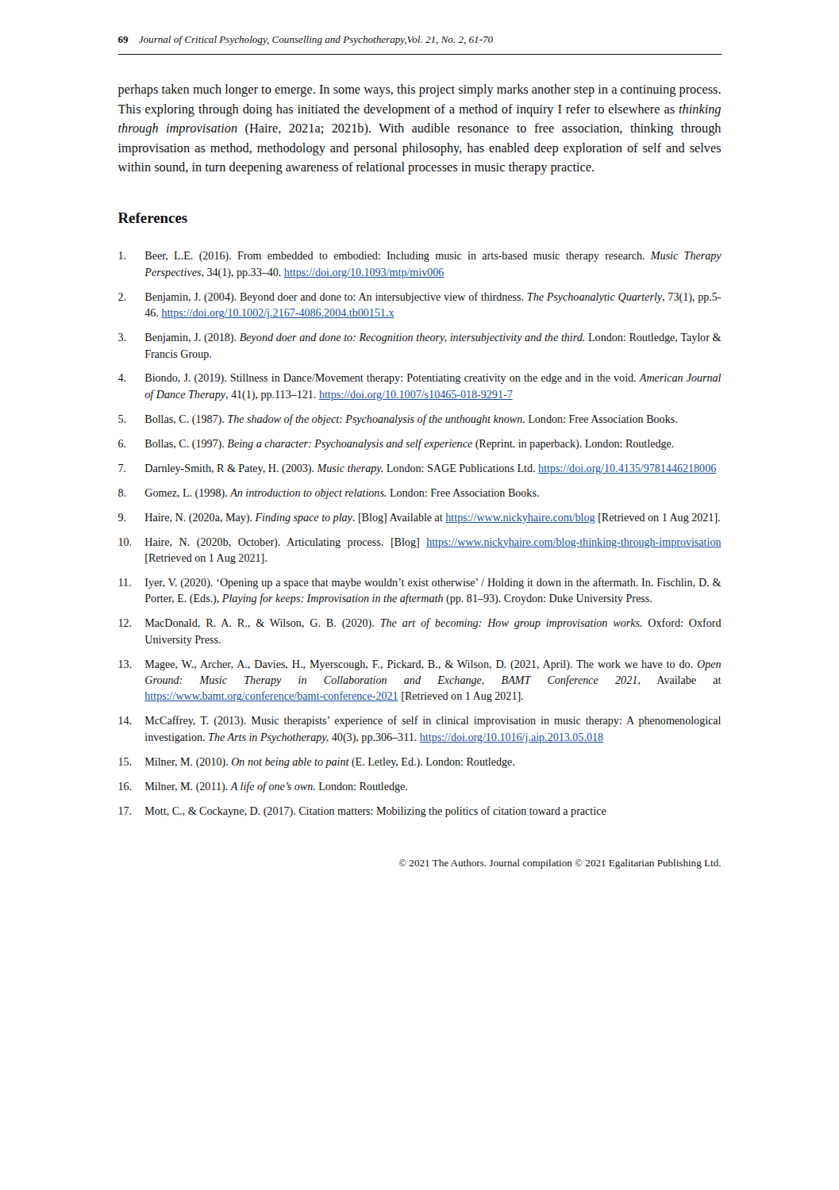69 Journal of Critical Psychology, Counselling and Psychotherapy,Vol. 21, No. 2, 61-70
perhaps taken much longer to emerge. In some ways, this project simply marks another step in a continuing process. This exploring through doing has initiated the development of a method of inquiry I refer to elsewhere as thinking through improvisation (Haire, 2021a; 2021b). With audible resonance to free association, thinking through improvisation as method, methodology and personal philosophy, has enabled deep exploration of self and selves within sound, in turn deepening awareness of relational processes in music therapy practice.
References
Beer, L.E. (2016). From embedded to embodied: Including music in arts-based music therapy research. Music Therapy Perspectives, 34(1), pp.33–40. https://doi.org/10.1093/mtp/miv006
Benjamin, J. (2004). Beyond doer and done to: An intersubjective view of thirdness. The Psychoanalytic Quarterly, 73(1), pp.5-46. https://doi.org/10.1002/j.2167-4086.2004.tb00151.x
Benjamin, J. (2018). Beyond doer and done to: Recognition theory, intersubjectivity and the third. London: Routledge, Taylor & Francis Group.
Biondo, J. (2019). Stillness in Dance/Movement therapy: Potentiating creativity on the edge and in the void. American Journal of Dance Therapy, 41(1), pp.113–121. https://doi.org/10.1007/s10465-018-9291-7
Bollas, C. (1987). The shadow of the object: Psychoanalysis of the unthought known. London: Free Association Books.
Bollas, C. (1997). Being a character: Psychoanalysis and self experience (Reprint. in paperback). London: Routledge.
Darnley-Smith, R & Patey, H. (2003). Music therapy. London: SAGE Publications Ltd. https://doi.org/10.4135/9781446218006
Gomez, L. (1998). An introduction to object relations. London: Free Association Books.
Haire, N. (2020a, May). Finding space to play. [Blog] Available at https://www.nickyhaire.com/blog [Retrieved on 1 Aug 2021].
Haire, N. (2020b, October). Articulating process. [Blog] https://www.nickyhaire.com/blog-thinking-through-improvisation [Retrieved on 1 Aug 2021].
Iyer, V. (2020). ‘Opening up a space that maybe wouldn’t exist otherwise’ / Holding it down in the aftermath. In. Fischlin, D. & Porter, E. (Eds.), Playing for keeps: Improvisation in the aftermath (pp. 81–93). Croydon: Duke University Press.
MacDonald, R. A. R., & Wilson, G. B. (2020). The art of becoming: How group improvisation works. Oxford: Oxford University Press.
Magee, W., Archer, A., Davies, H., Myerscough, F., Pickard, B., & Wilson, D. (2021, April). The work we have to do. Open Ground: Music Therapy in Collaboration and Exchange, BAMT Conference 2021, Availabe at https://www.bamt.org/conference/bamt-conference-2021 [Retrieved on 1 Aug 2021].
McCaffrey, T. (2013). Music therapists’ experience of self in clinical improvisation in music therapy: A phenomenological investigation. The Arts in Psychotherapy, 40(3), pp.306–311. https://doi.org/10.1016/j.aip.2013.05.018
Milner, M. (2010). On not being able to paint (E. Letley, Ed.). London: Routledge.
Milner, M. (2011). A life of one’s own. London: Routledge.
Mott, C., & Cockayne, D. (2017). Citation matters: Mobilizing the politics of citation toward a practice
© 2021 The Authors. Journal compilation © 2021 Egalitarian Publishing Ltd.